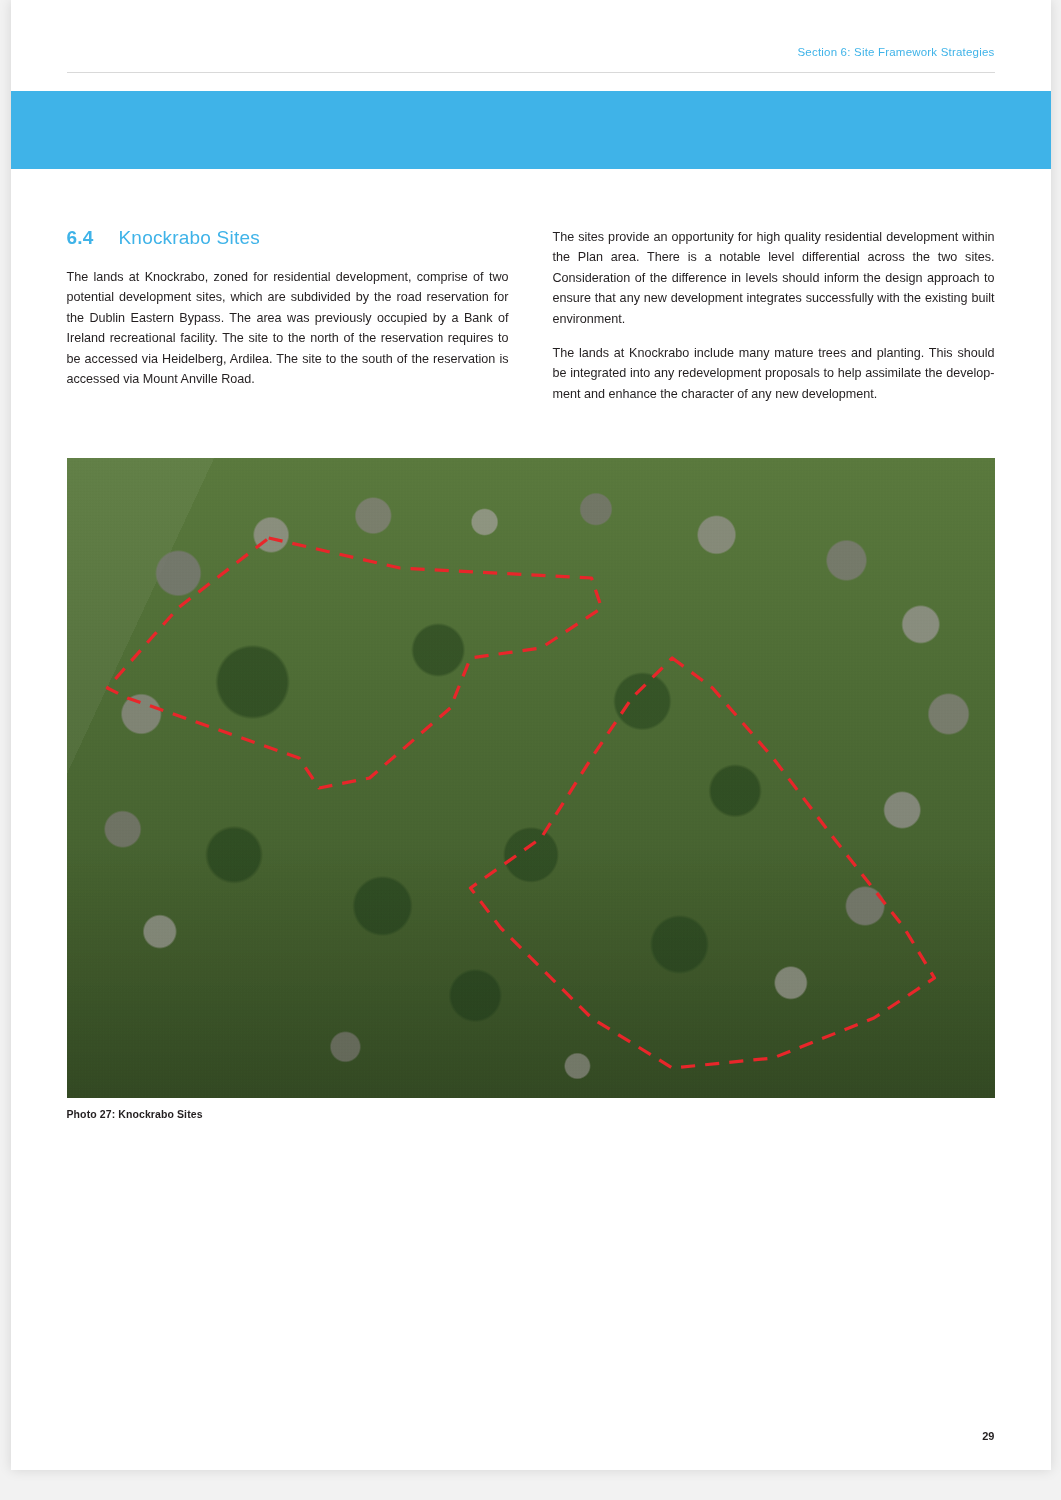Section 6: Site Framework Strategies
6.4 Knockrabo Sites
The lands at Knockrabo, zoned for residential development, comprise of two potential development sites, which are subdivided by the road reservation for the Dublin Eastern Bypass. The area was previously occupied by a Bank of Ireland recreational facility. The site to the north of the reservation requires to be accessed via Heidelberg, Ardilea. The site to the south of the reservation is accessed via Mount Anville Road.
The sites provide an opportunity for high quality residential development within the Plan area. There is a notable level differential across the two sites. Consideration of the difference in levels should inform the design approach to ensure that any new development integrates successfully with the existing built environment.
The lands at Knockrabo include many mature trees and planting. This should be integrated into any redevelopment proposals to help assimilate the development and enhance the character of any new development.
Photo 27: Knockrabo Sites
29